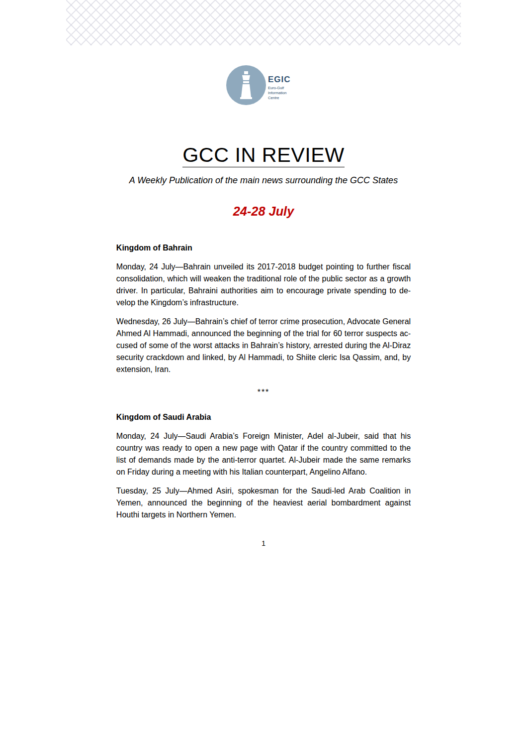EGIC Euro-Gulf Information Centre
GCC IN REVIEW
A Weekly Publication of the main news surrounding the GCC States
24-28 July
Kingdom of Bahrain
Monday, 24 July—Bahrain unveiled its 2017-2018 budget pointing to further fiscal consolidation, which will weaken the traditional role of the public sector as a growth driver. In particular, Bahraini authorities aim to encourage private spending to develop the Kingdom’s infrastructure.
Wednesday, 26 July—Bahrain’s chief of terror crime prosecution, Advocate General Ahmed Al Hammadi, announced the beginning of the trial for 60 terror suspects accused of some of the worst attacks in Bahrain’s history, arrested during the Al-Diraz security crackdown and linked, by Al Hammadi, to Shiite cleric Isa Qassim, and, by extension, Iran.
***
Kingdom of Saudi Arabia
Monday, 24 July—Saudi Arabia’s Foreign Minister, Adel al-Jubeir, said that his country was ready to open a new page with Qatar if the country committed to the list of demands made by the anti-terror quartet. Al-Jubeir made the same remarks on Friday during a meeting with his Italian counterpart, Angelino Alfano.
Tuesday, 25 July—Ahmed Asiri, spokesman for the Saudi-led Arab Coalition in Yemen, announced the beginning of the heaviest aerial bombardment against Houthi targets in Northern Yemen.
1